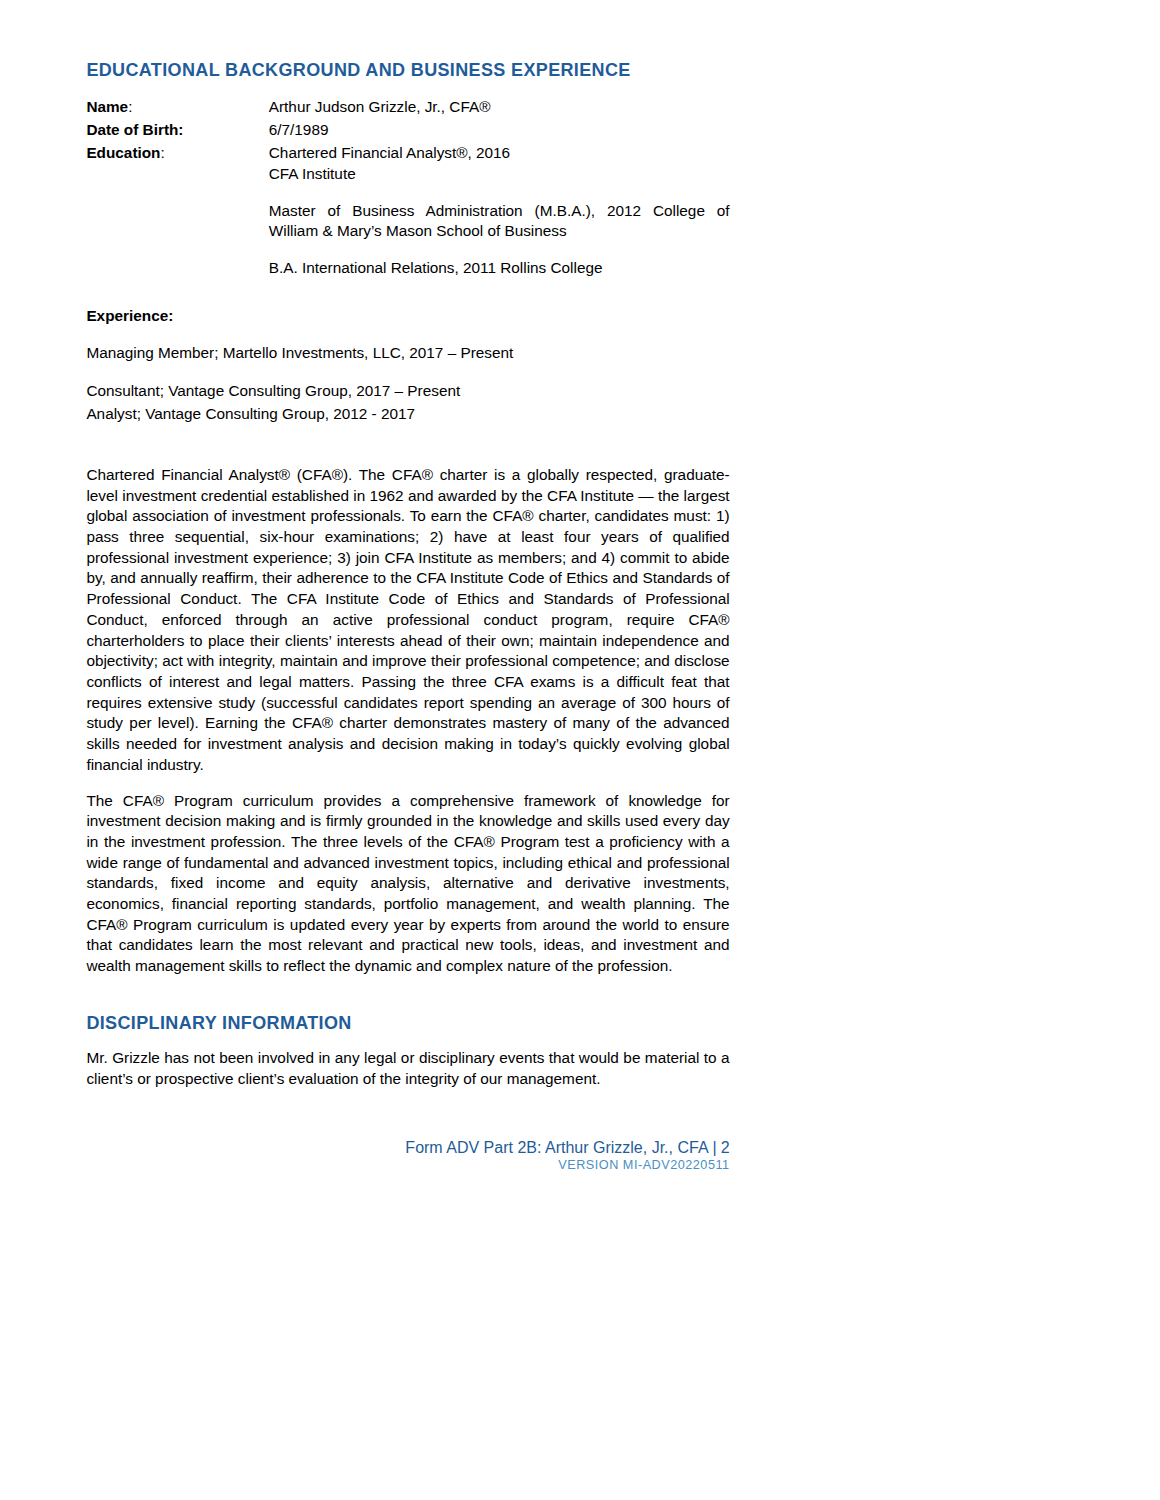Educational Background and Business Experience
| Name : | | Arthur Judson Grizzle, Jr., CFA® |
| Date of Birth: | | 6/7/1989 |
| Education : | | Chartered Financial Analyst®, 2016 CFA Institute Master of Business Administration (M.B.A.), 2012 College of William & Mary’s Mason School of Business B.A. International Relations, 2011 Rollins College |
Experience:
Managing Member; Martello Investments, LLC, 2017 – Present
Consultant; Vantage Consulting Group, 2017 – Present
Analyst; Vantage Consulting Group, 2012 - 2017
Chartered Financial Analyst® (CFA®). The CFA® charter is a globally respected, graduate-level investment credential established in 1962 and awarded by the CFA Institute — the largest global association of investment professionals. To earn the CFA® charter, candidates must: 1) pass three sequential, six-hour examinations; 2) have at least four years of qualified professional investment experience; 3) join CFA Institute as members; and 4) commit to abide by, and annually reaffirm, their adherence to the CFA Institute Code of Ethics and Standards of Professional Conduct. The CFA Institute Code of Ethics and Standards of Professional Conduct, enforced through an active professional conduct program, require CFA® charterholders to place their clients’ interests ahead of their own; maintain independence and objectivity; act with integrity, maintain and improve their professional competence; and disclose conflicts of interest and legal matters. Passing the three CFA exams is a difficult feat that requires extensive study (successful candidates report spending an average of 300 hours of study per level). Earning the CFA® charter demonstrates mastery of many of the advanced skills needed for investment analysis and decision making in today’s quickly evolving global financial industry.
The CFA® Program curriculum provides a comprehensive framework of knowledge for investment decision making and is firmly grounded in the knowledge and skills used every day in the investment profession. The three levels of the CFA® Program test a proficiency with a wide range of fundamental and advanced investment topics, including ethical and professional standards, fixed income and equity analysis, alternative and derivative investments, economics, financial reporting standards, portfolio management, and wealth planning. The CFA® Program curriculum is updated every year by experts from around the world to ensure that candidates learn the most relevant and practical new tools, ideas, and investment and wealth management skills to reflect the dynamic and complex nature of the profession.
Disciplinary Information
Mr. Grizzle has not been involved in any legal or disciplinary events that would be material to a client’s or prospective client’s evaluation of the integrity of our management.
Form ADV Part 2B: Arthur Grizzle, Jr., CFA|2
VERSION MI-ADV20220511